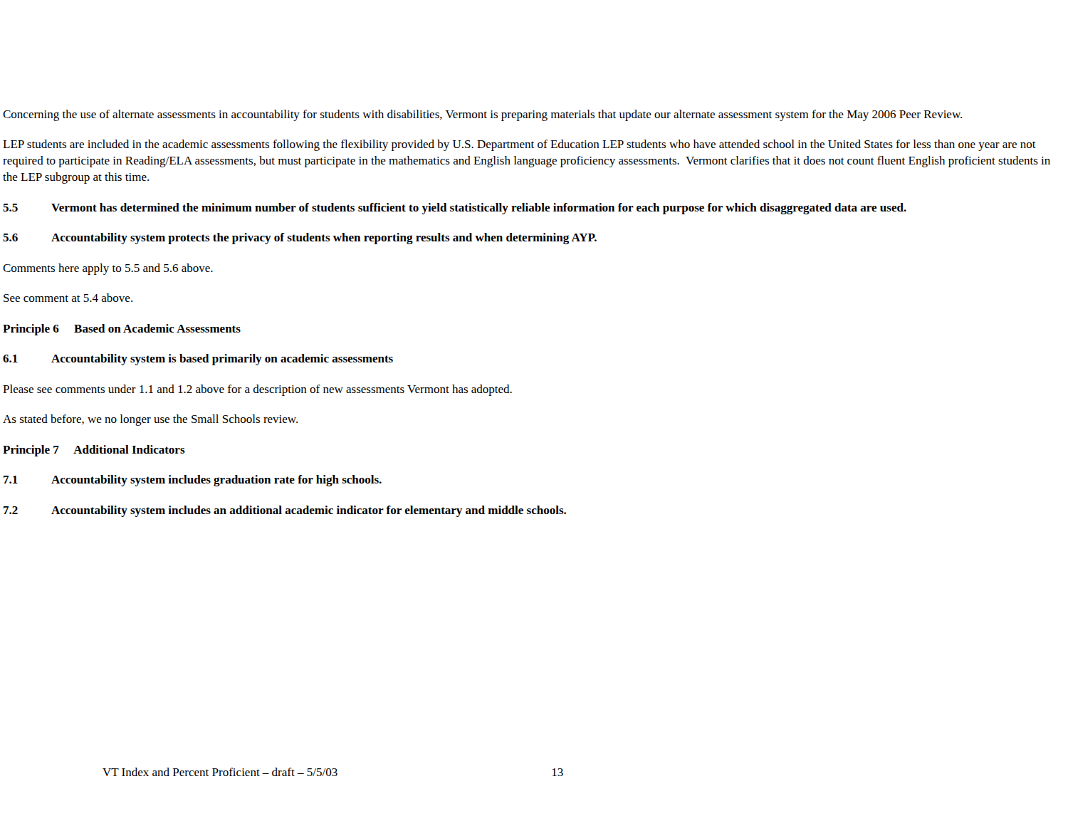Concerning the use of alternate assessments in accountability for students with disabilities, Vermont is preparing materials that update our alternate assessment system for the May 2006 Peer Review.
LEP students are included in the academic assessments following the flexibility provided by U.S. Department of Education LEP students who have attended school in the United States for less than one year are not required to participate in Reading/ELA assessments, but must participate in the mathematics and English language proficiency assessments. Vermont clarifies that it does not count fluent English proficient students in the LEP subgroup at this time.
5.5 Vermont has determined the minimum number of students sufficient to yield statistically reliable information for each purpose for which disaggregated data are used.
5.6 Accountability system protects the privacy of students when reporting results and when determining AYP.
Comments here apply to 5.5 and 5.6 above.
See comment at 5.4 above.
Principle 6 Based on Academic Assessments
6.1 Accountability system is based primarily on academic assessments
Please see comments under 1.1 and 1.2 above for a description of new assessments Vermont has adopted.
As stated before, we no longer use the Small Schools review.
Principle 7 Additional Indicators
7.1 Accountability system includes graduation rate for high schools.
7.2 Accountability system includes an additional academic indicator for elementary and middle schools.
VT Index and Percent Proficient – draft – 5/5/03 13